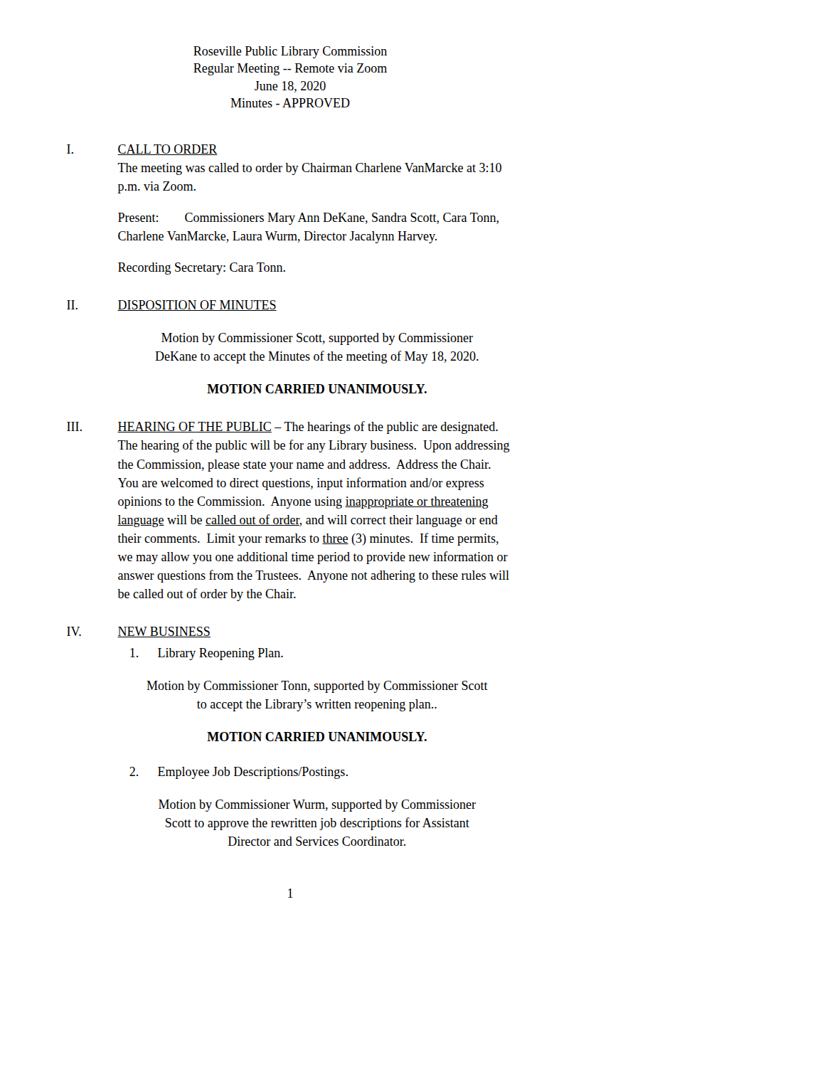Roseville Public Library Commission
Regular Meeting -- Remote via Zoom
June 18, 2020
Minutes - APPROVED
I.
CALL TO ORDER
The meeting was called to order by Chairman Charlene VanMarcke at 3:10 p.m. via Zoom.
Present: Commissioners Mary Ann DeKane, Sandra Scott, Cara Tonn, Charlene VanMarcke, Laura Wurm, Director Jacalynn Harvey.
Recording Secretary: Cara Tonn.
II.
DISPOSITION OF MINUTES
Motion by Commissioner Scott, supported by Commissioner DeKane to accept the Minutes of the meeting of May 18, 2020.
MOTION CARRIED UNANIMOUSLY.
III.
HEARING OF THE PUBLIC – The hearings of the public are designated. The hearing of the public will be for any Library business. Upon addressing the Commission, please state your name and address. Address the Chair. You are welcomed to direct questions, input information and/or express opinions to the Commission. Anyone using inappropriate or threatening language will be called out of order, and will correct their language or end their comments. Limit your remarks to three (3) minutes. If time permits, we may allow you one additional time period to provide new information or answer questions from the Trustees. Anyone not adhering to these rules will be called out of order by the Chair.
IV.
NEW BUSINESS
1.
Library Reopening Plan.
Motion by Commissioner Tonn, supported by Commissioner Scott to accept the Library’s written reopening plan..
MOTION CARRIED UNANIMOUSLY.
2.
Employee Job Descriptions/Postings.
Motion by Commissioner Wurm, supported by Commissioner Scott to approve the rewritten job descriptions for Assistant Director and Services Coordinator.
1